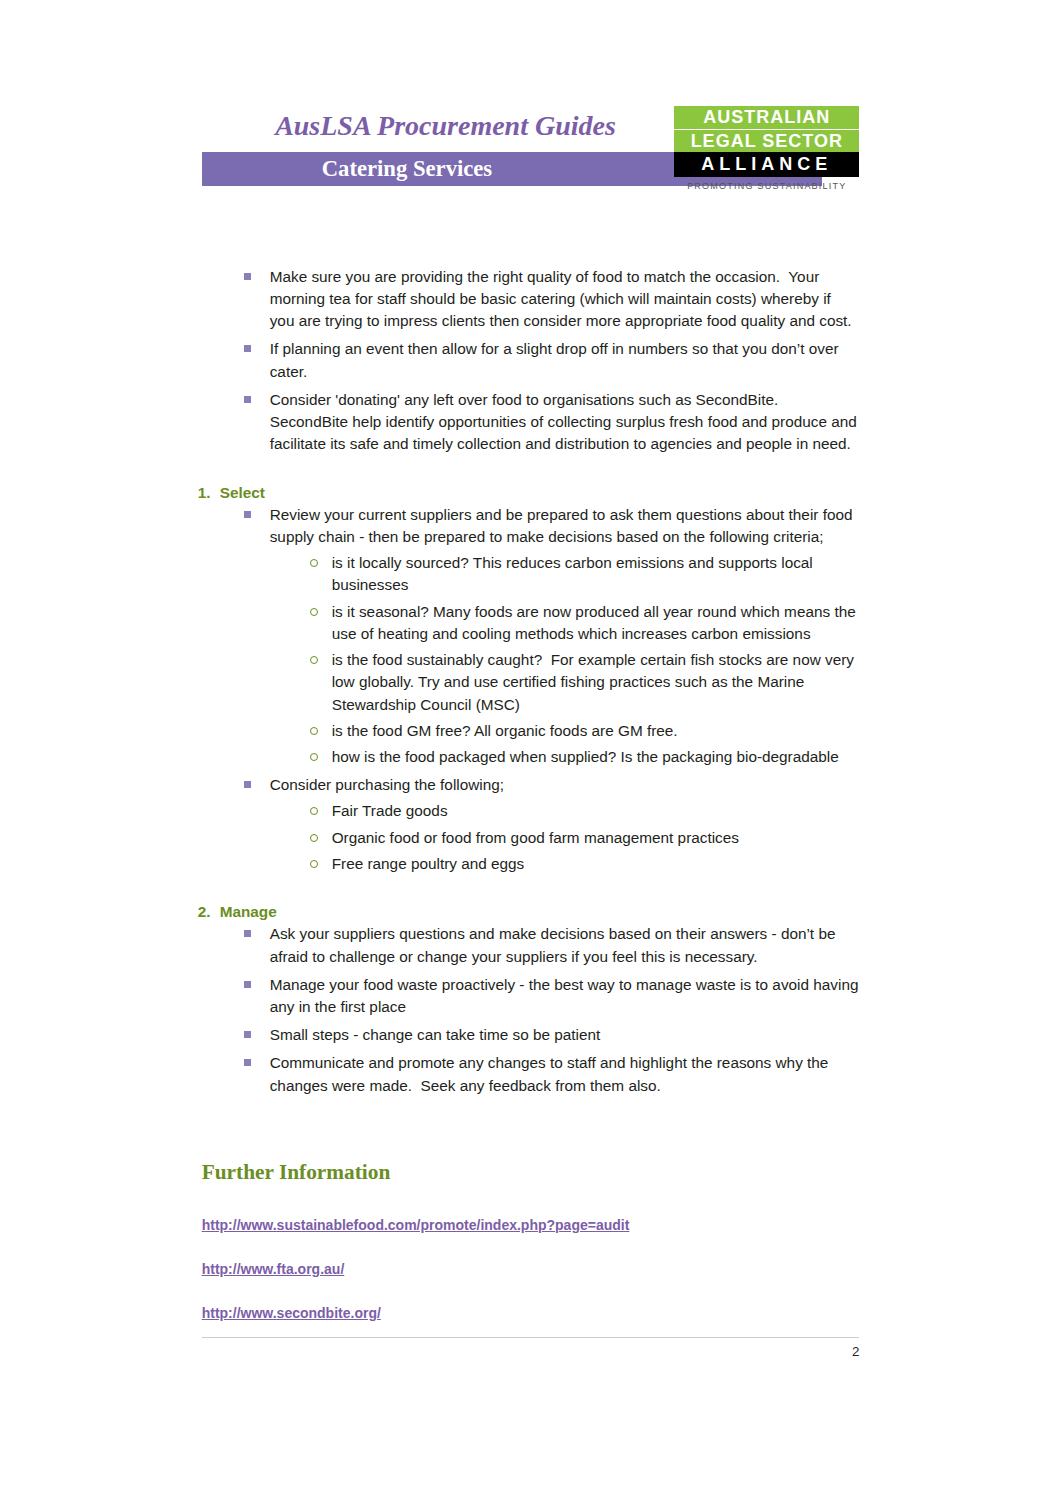AUSTRALIAN LEGAL SECTOR ALLIANCE PROMOTING SUSTAINABILITY
AusLSA Procurement Guides
Catering Services
Make sure you are providing the right quality of food to match the occasion. Your morning tea for staff should be basic catering (which will maintain costs) whereby if you are trying to impress clients then consider more appropriate food quality and cost.
If planning an event then allow for a slight drop off in numbers so that you don’t over cater.
Consider 'donating' any left over food to organisations such as SecondBite. SecondBite help identify opportunities of collecting surplus fresh food and produce and facilitate its safe and timely collection and distribution to agencies and people in need.
Select
Review your current suppliers and be prepared to ask them questions about their food supply chain - then be prepared to make decisions based on the following criteria;
is it locally sourced? This reduces carbon emissions and supports local businesses
is it seasonal? Many foods are now produced all year round which means the use of heating and cooling methods which increases carbon emissions
is the food sustainably caught? For example certain fish stocks are now very low globally. Try and use certified fishing practices such as the Marine Stewardship Council (MSC)
is the food GM free? All organic foods are GM free.
how is the food packaged when supplied? Is the packaging bio-degradable
Consider purchasing the following;
Fair Trade goods
Organic food or food from good farm management practices
Free range poultry and eggs
Manage
Ask your suppliers questions and make decisions based on their answers - don’t be afraid to challenge or change your suppliers if you feel this is necessary.
Manage your food waste proactively - the best way to manage waste is to avoid having any in the first place
Small steps - change can take time so be patient
Communicate and promote any changes to staff and highlight the reasons why the changes were made. Seek any feedback from them also.
Further Information
http://www.sustainablefood.com/promote/index.php?page=audit
http://www.fta.org.au/
http://www.secondbite.org/
2